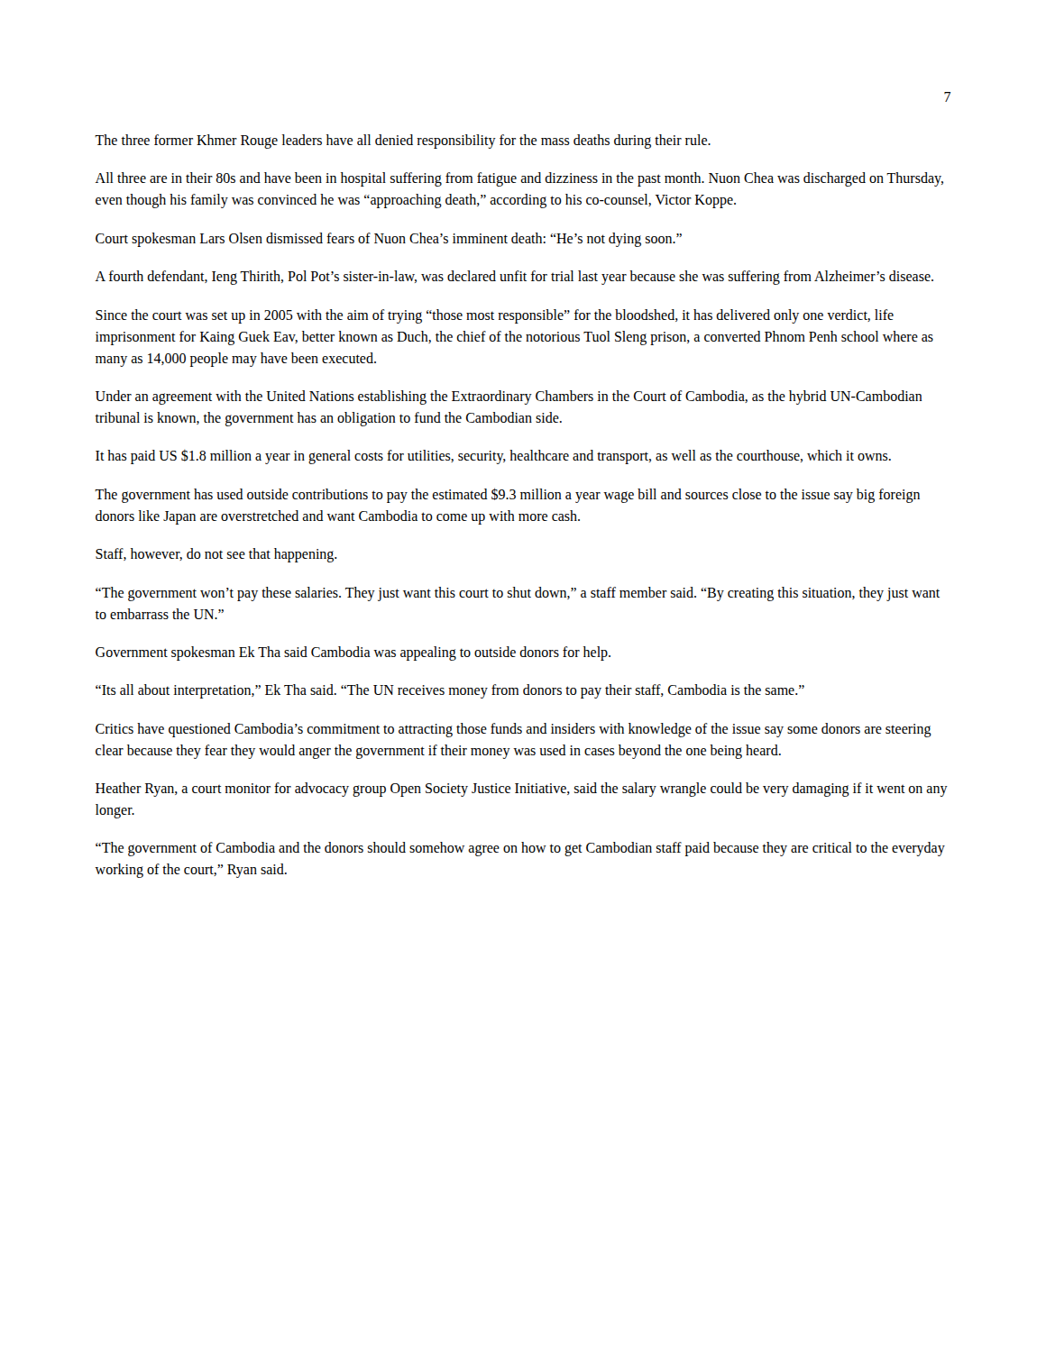7
The three former Khmer Rouge leaders have all denied responsibility for the mass deaths during their rule.
All three are in their 80s and have been in hospital suffering from fatigue and dizziness in the past month. Nuon Chea was discharged on Thursday, even though his family was convinced he was “approaching death,” according to his co-counsel, Victor Koppe.
Court spokesman Lars Olsen dismissed fears of Nuon Chea’s imminent death: “He’s not dying soon.”
A fourth defendant, Ieng Thirith, Pol Pot’s sister-in-law, was declared unfit for trial last year because she was suffering from Alzheimer’s disease.
Since the court was set up in 2005 with the aim of trying “those most responsible” for the bloodshed, it has delivered only one verdict, life imprisonment for Kaing Guek Eav, better known as Duch, the chief of the notorious Tuol Sleng prison, a converted Phnom Penh school where as many as 14,000 people may have been executed.
Under an agreement with the United Nations establishing the Extraordinary Chambers in the Court of Cambodia, as the hybrid UN-Cambodian tribunal is known, the government has an obligation to fund the Cambodian side.
It has paid US $1.8 million a year in general costs for utilities, security, healthcare and transport, as well as the courthouse, which it owns.
The government has used outside contributions to pay the estimated $9.3 million a year wage bill and sources close to the issue say big foreign donors like Japan are overstretched and want Cambodia to come up with more cash.
Staff, however, do not see that happening.
“The government won’t pay these salaries. They just want this court to shut down,” a staff member said. “By creating this situation, they just want to embarrass the UN.”
Government spokesman Ek Tha said Cambodia was appealing to outside donors for help.
“Its all about interpretation,” Ek Tha said. “The UN receives money from donors to pay their staff, Cambodia is the same.”
Critics have questioned Cambodia’s commitment to attracting those funds and insiders with knowledge of the issue say some donors are steering clear because they fear they would anger the government if their money was used in cases beyond the one being heard.
Heather Ryan, a court monitor for advocacy group Open Society Justice Initiative, said the salary wrangle could be very damaging if it went on any longer.
“The government of Cambodia and the donors should somehow agree on how to get Cambodian staff paid because they are critical to the everyday working of the court,” Ryan said.